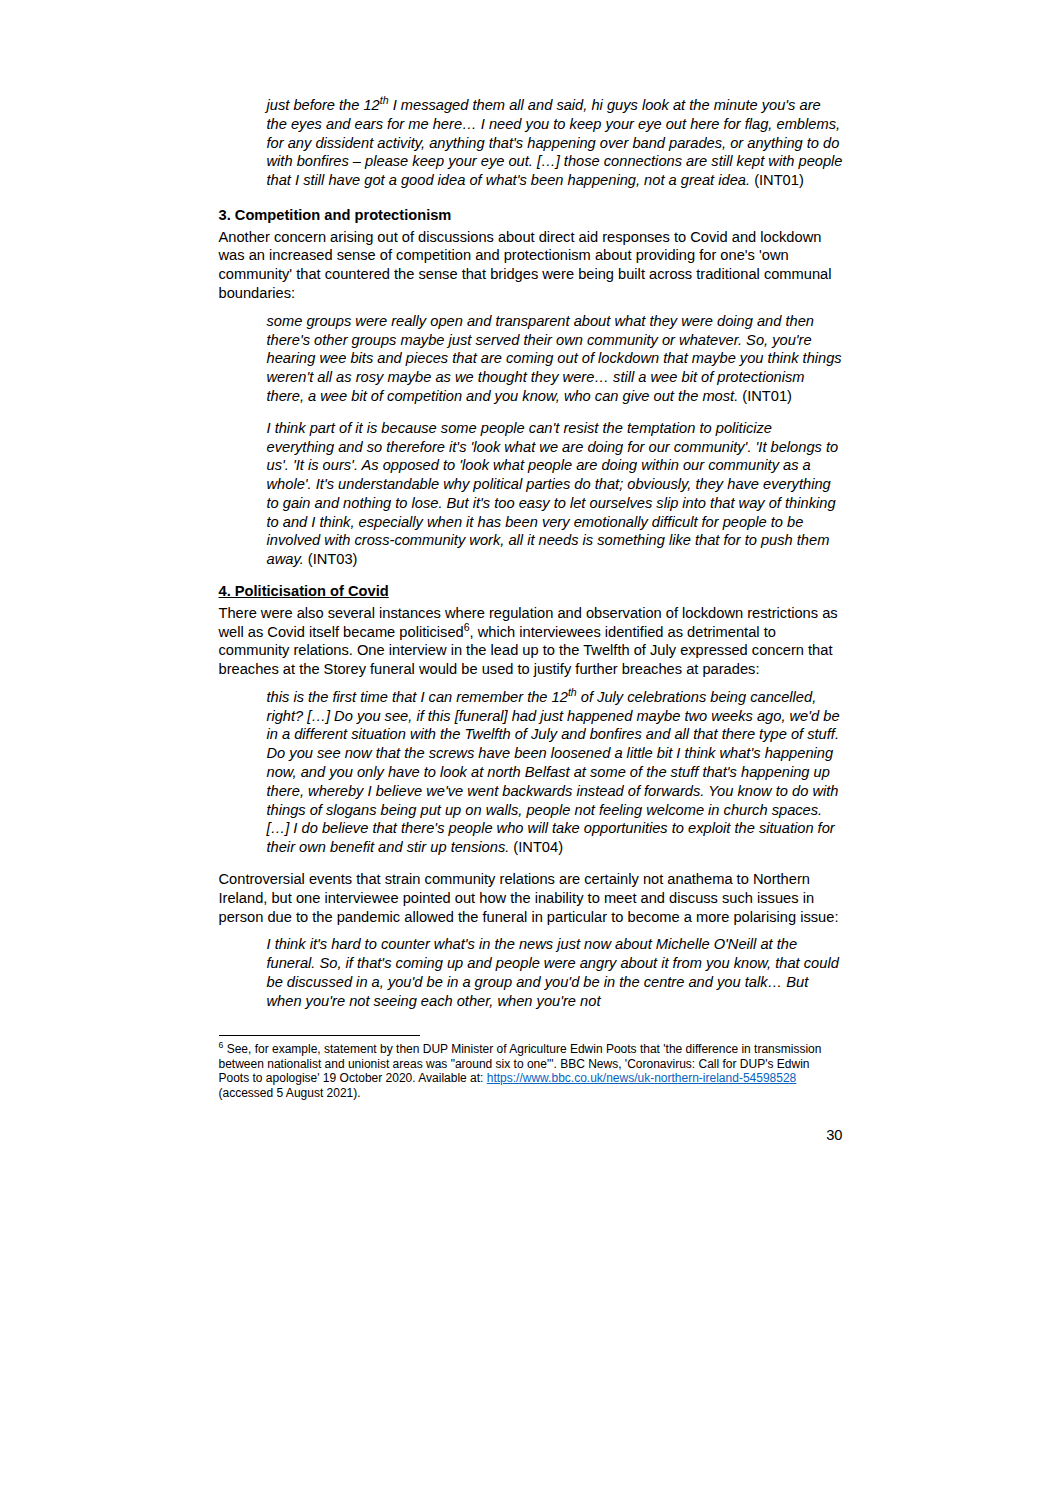just before the 12th I messaged them all and said, hi guys look at the minute you's are the eyes and ears for me here… I need you to keep your eye out here for flag, emblems, for any dissident activity, anything that's happening over band parades, or anything to do with bonfires – please keep your eye out. […] those connections are still kept with people that I still have got a good idea of what's been happening, not a great idea. (INT01)
3. Competition and protectionism
Another concern arising out of discussions about direct aid responses to Covid and lockdown was an increased sense of competition and protectionism about providing for one's 'own community' that countered the sense that bridges were being built across traditional communal boundaries:
some groups were really open and transparent about what they were doing and then there's other groups maybe just served their own community or whatever. So, you're hearing wee bits and pieces that are coming out of lockdown that maybe you think things weren't all as rosy maybe as we thought they were… still a wee bit of protectionism there, a wee bit of competition and you know, who can give out the most. (INT01)
I think part of it is because some people can't resist the temptation to politicize everything and so therefore it's 'look what we are doing for our community'. 'It belongs to us'. 'It is ours'. As opposed to 'look what people are doing within our community as a whole'. It's understandable why political parties do that; obviously, they have everything to gain and nothing to lose. But it's too easy to let ourselves slip into that way of thinking to and I think, especially when it has been very emotionally difficult for people to be involved with cross-community work, all it needs is something like that for to push them away. (INT03)
4. Politicisation of Covid
There were also several instances where regulation and observation of lockdown restrictions as well as Covid itself became politicised6, which interviewees identified as detrimental to community relations. One interview in the lead up to the Twelfth of July expressed concern that breaches at the Storey funeral would be used to justify further breaches at parades:
this is the first time that I can remember the 12th of July celebrations being cancelled, right? […] Do you see, if this [funeral] had just happened maybe two weeks ago, we'd be in a different situation with the Twelfth of July and bonfires and all that there type of stuff. Do you see now that the screws have been loosened a little bit I think what's happening now, and you only have to look at north Belfast at some of the stuff that's happening up there, whereby I believe we've went backwards instead of forwards. You know to do with things of slogans being put up on walls, people not feeling welcome in church spaces. […] I do believe that there's people who will take opportunities to exploit the situation for their own benefit and stir up tensions. (INT04)
Controversial events that strain community relations are certainly not anathema to Northern Ireland, but one interviewee pointed out how the inability to meet and discuss such issues in person due to the pandemic allowed the funeral in particular to become a more polarising issue:
I think it's hard to counter what's in the news just now about Michelle O'Neill at the funeral. So, if that's coming up and people were angry about it from you know, that could be discussed in a, you'd be in a group and you'd be in the centre and you talk… But when you're not seeing each other, when you're not
6 See, for example, statement by then DUP Minister of Agriculture Edwin Poots that 'the difference in transmission between nationalist and unionist areas was "around six to one"'. BBC News, 'Coronavirus: Call for DUP's Edwin Poots to apologise' 19 October 2020. Available at: https://www.bbc.co.uk/news/uk-northern-ireland-54598528 (accessed 5 August 2021).
30